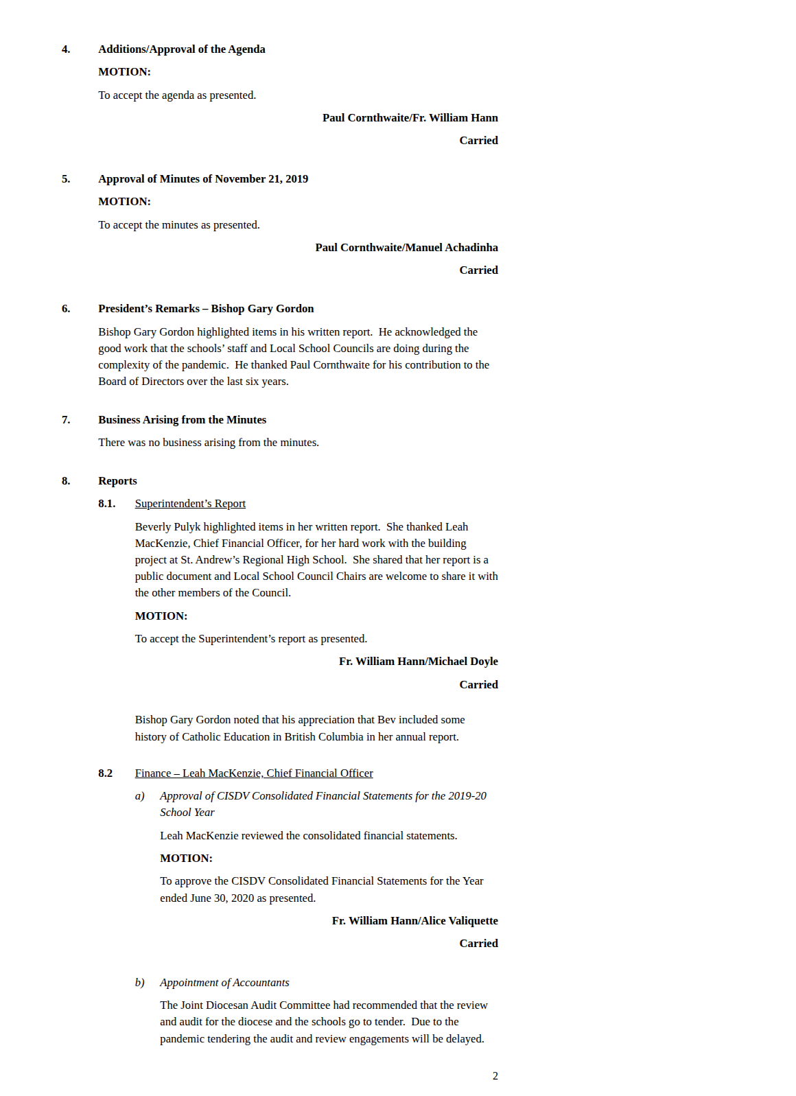4.
Additions/Approval of the Agenda
MOTION:
To accept the agenda as presented.
Paul Cornthwaite/Fr. William Hann
Carried
5.
Approval of Minutes of November 21, 2019
MOTION:
To accept the minutes as presented.
Paul Cornthwaite/Manuel Achadinha
Carried
6.
President’s Remarks – Bishop Gary Gordon
Bishop Gary Gordon highlighted items in his written report. He acknowledged the good work that the schools’ staff and Local School Councils are doing during the complexity of the pandemic. He thanked Paul Cornthwaite for his contribution to the Board of Directors over the last six years.
7.
Business Arising from the Minutes
There was no business arising from the minutes.
8.
Reports
8.1.
Superintendent’s Report
Beverly Pulyk highlighted items in her written report. She thanked Leah MacKenzie, Chief Financial Officer, for her hard work with the building project at St. Andrew’s Regional High School. She shared that her report is a public document and Local School Council Chairs are welcome to share it with the other members of the Council.
MOTION:
To accept the Superintendent’s report as presented.
Fr. William Hann/Michael Doyle
Carried
Bishop Gary Gordon noted that his appreciation that Bev included some history of Catholic Education in British Columbia in her annual report.
8.2
Finance – Leah MacKenzie, Chief Financial Officer
a)
Approval of CISDV Consolidated Financial Statements for the 2019-20 School Year
Leah MacKenzie reviewed the consolidated financial statements.
MOTION:
To approve the CISDV Consolidated Financial Statements for the Year ended June 30, 2020 as presented.
Fr. William Hann/Alice Valiquette
Carried
b)
Appointment of Accountants
The Joint Diocesan Audit Committee had recommended that the review and audit for the diocese and the schools go to tender. Due to the pandemic tendering the audit and review engagements will be delayed.
2